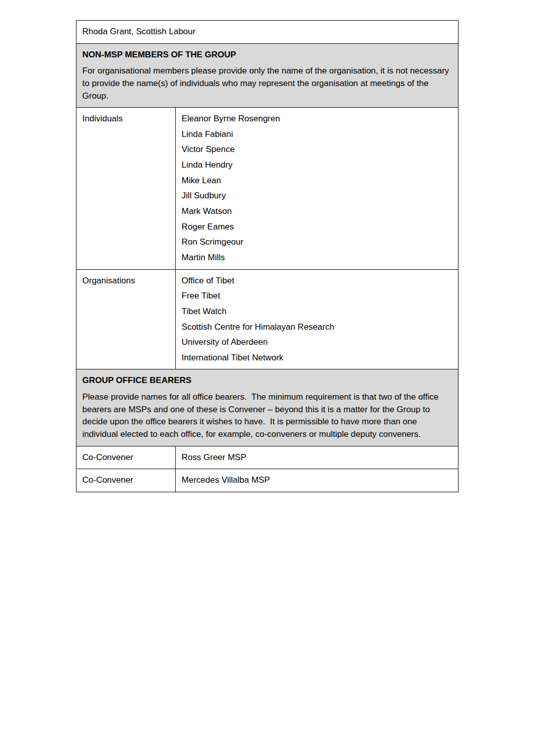| Rhoda Grant, Scottish Labour |
| NON-MSP MEMBERS OF THE GROUP For organisational members please provide only the name of the organisation, it is not necessary to provide the name(s) of individuals who may represent the organisation at meetings of the Group. |
| Individuals | Eleanor Byrne Rosengren Linda Fabiani Victor Spence Linda Hendry Mike Lean Jill Sudbury Mark Watson Roger Eames Ron Scrimgeour Martin Mills |
| Organisations | Office of Tibet Free Tibet Tibet Watch Scottish Centre for Himalayan Research University of Aberdeen International Tibet Network |
| GROUP OFFICE BEARERS Please provide names for all office bearers. The minimum requirement is that two of the office bearers are MSPs and one of these is Convener – beyond this it is a matter for the Group to decide upon the office bearers it wishes to have. It is permissible to have more than one individual elected to each office, for example, co-conveners or multiple deputy conveners. |
| Co-Convener | Ross Greer MSP |
| Co-Convener | Mercedes Villalba MSP |